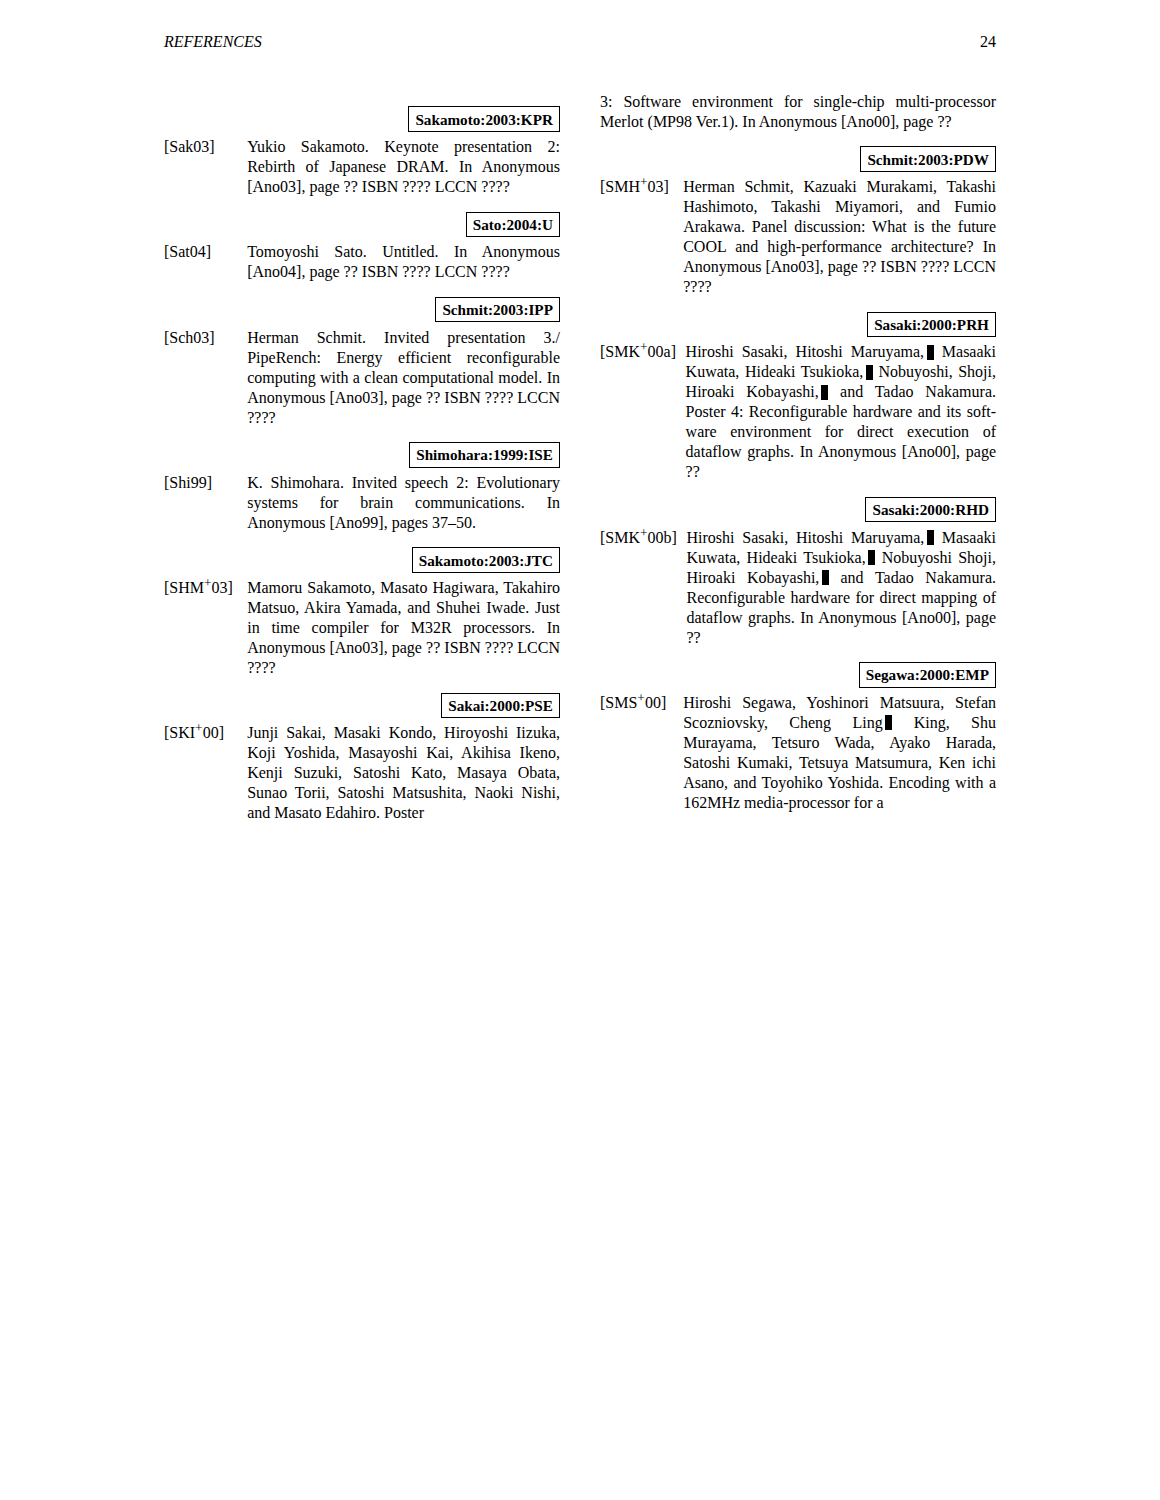REFERENCES 24
Sakamoto:2003:KPR
[Sak03]
Yukio Sakamoto. Keynote presentation 2: Rebirth of Japanese DRAM. In Anonymous [Ano03], page ?? ISBN ???? LCCN ????
Sato:2004:U
[Sat04]
Tomoyoshi Sato. Untitled. In Anonymous [Ano04], page ?? ISBN ???? LCCN ????
Schmit:2003:IPP
[Sch03]
Herman Schmit. Invited presentation 3./ PipeRench: Energy efficient reconfigurable computing with a clean computational model. In Anonymous [Ano03], page ?? ISBN ???? LCCN ????
Shimohara:1999:ISE
[Shi99]
K. Shimohara. Invited speech 2: Evolutionary systems for brain communications. In Anonymous [Ano99], pages 37–50.
Sakamoto:2003:JTC
[SHM+03]
Mamoru Sakamoto, Masato Hagiwara, Takahiro Matsuo, Akira Yamada, and Shuhei Iwade. Just in time compiler for M32R processors. In Anonymous [Ano03], page ?? ISBN ???? LCCN ????
Sakai:2000:PSE
[SKI+00]
Junji Sakai, Masaki Kondo, Hiroyoshi Iizuka, Koji Yoshida, Masayoshi Kai, Akihisa Ikeno, Kenji Suzuki, Satoshi Kato, Masaya Obata, Sunao Torii, Satoshi Matsushita, Naoki Nishi, and Masato Edahiro. Poster
3: Software environment for single-chip multi-processor Merlot (MP98 Ver.1). In Anonymous [Ano00], page ??
Schmit:2003:PDW
[SMH+03]
Herman Schmit, Kazuaki Murakami, Takashi Hashimoto, Takashi Miyamori, and Fumio Arakawa. Panel discussion: What is the future COOL and high-performance architecture? In Anonymous [Ano03], page ?? ISBN ???? LCCN ????
Sasaki:2000:PRH
[SMK+00a]
Hiroshi Sasaki, Hitoshi Maruyama, Masaaki Kuwata, Hideaki Tsukioka, Nobuyoshi, Shoji, Hiroaki Kobayashi, and Tadao Nakamura. Poster 4: Reconfigurable hardware and its software environment for direct execution of dataflow graphs. In Anonymous [Ano00], page ??
Sasaki:2000:RHD
[SMK+00b]
Hiroshi Sasaki, Hitoshi Maruyama, Masaaki Kuwata, Hideaki Tsukioka, Nobuyoshi Shoji, Hiroaki Kobayashi, and Tadao Nakamura. Reconfigurable hardware for direct mapping of dataflow graphs. In Anonymous [Ano00], page ??
Segawa:2000:EMP
[SMS+00]
Hiroshi Segawa, Yoshinori Matsuura, Stefan Scozniovsky, Cheng Ling King, Shu Murayama, Tetsuro Wada, Ayako Harada, Satoshi Kumaki, Tetsuya Matsumura, Ken ichi Asano, and Toyohiko Yoshida. Encoding with a 162MHz media-processor for a